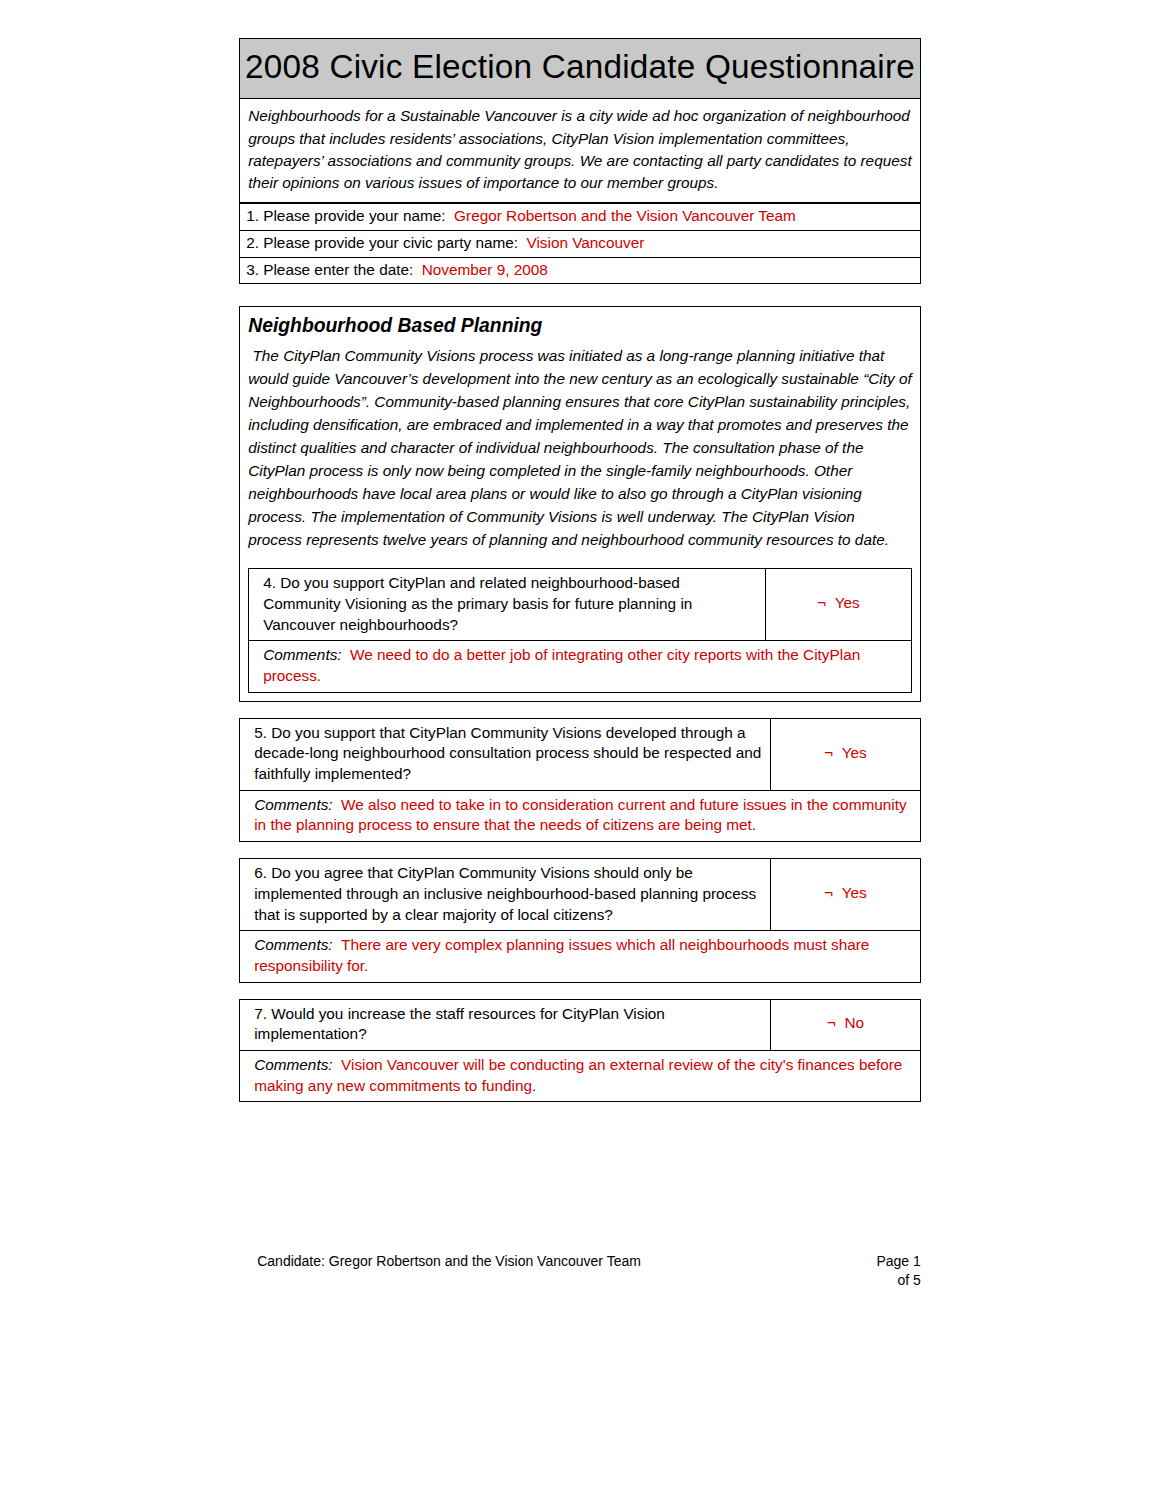2008 Civic Election Candidate Questionnaire
Neighbourhoods for a Sustainable Vancouver is a city wide ad hoc organization of neighbourhood groups that includes residents’ associations, CityPlan Vision implementation committees, ratepayers’ associations and community groups. We are contacting all party candidates to request their opinions on various issues of importance to our member groups.
| 1. Please provide your name: Gregor Robertson and the Vision Vancouver Team |
| 2. Please provide your civic party name: Vision Vancouver |
| 3. Please enter the date: November 9, 2008 |
Neighbourhood Based Planning
The CityPlan Community Visions process was initiated as a long-range planning initiative that would guide Vancouver’s development into the new century as an ecologically sustainable “City of Neighbourhoods”. Community-based planning ensures that core CityPlan sustainability principles, including densification, are embraced and implemented in a way that promotes and preserves the distinct qualities and character of individual neighbourhoods. The consultation phase of the CityPlan process is only now being completed in the single-family neighbourhoods. Other neighbourhoods have local area plans or would like to also go through a CityPlan visioning process. The implementation of Community Visions is well underway. The CityPlan Vision process represents twelve years of planning and neighbourhood community resources to date.
| 4. Do you support CityPlan and related neighbourhood-based Community Visioning as the primary basis for future planning in Vancouver neighbourhoods? | ¬ Yes |
| Comments: We need to do a better job of integrating other city reports with the CityPlan process. |
| 5. Do you support that CityPlan Community Visions developed through a decade-long neighbourhood consultation process should be respected and faithfully implemented? | ¬ Yes |
| Comments: We also need to take in to consideration current and future issues in the community in the planning process to ensure that the needs of citizens are being met. |
| 6. Do you agree that CityPlan Community Visions should only be implemented through an inclusive neighbourhood-based planning process that is supported by a clear majority of local citizens? | ¬ Yes |
| Comments: There are very complex planning issues which all neighbourhoods must share responsibility for. |
| 7. Would you increase the staff resources for CityPlan Vision implementation? | ¬ No |
| Comments: Vision Vancouver will be conducting an external review of the city's finances before making any new commitments to funding. |
Candidate: Gregor Robertson and the Vision Vancouver Team
Page 1
of 5